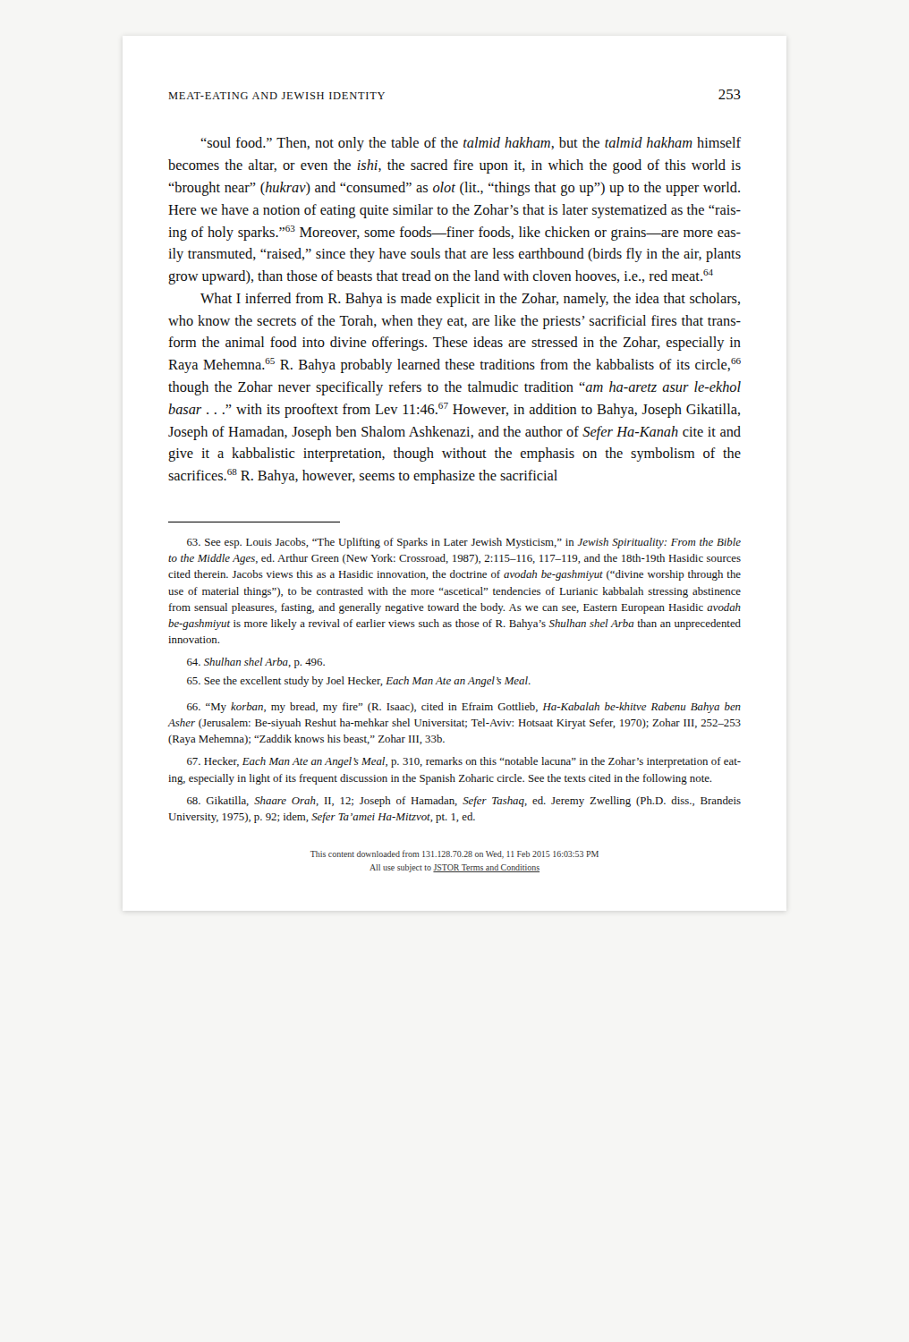Meat-Eating and Jewish Identity 253
“soul food.” Then, not only the table of the talmid hakham, but the talmid hakham himself becomes the altar, or even the ishi, the sacred fire upon it, in which the good of this world is “brought near” (hukrav) and “consumed” as olot (lit., “things that go up”) up to the upper world. Here we have a notion of eating quite similar to the Zohar’s that is later systematized as the “raising of holy sparks.”63 Moreover, some foods—finer foods, like chicken or grains—are more easily transmuted, “raised,” since they have souls that are less earthbound (birds fly in the air, plants grow upward), than those of beasts that tread on the land with cloven hooves, i.e., red meat.64
What I inferred from R. Bahya is made explicit in the Zohar, namely, the idea that scholars, who know the secrets of the Torah, when they eat, are like the priests’ sacrificial fires that transform the animal food into divine offerings. These ideas are stressed in the Zohar, especially in Raya Mehemna.65 R. Bahya probably learned these traditions from the kabbalists of its circle,66 though the Zohar never specifically refers to the talmudic tradition “am ha-aretz asur le-ekhol basar . . .” with its prooftext from Lev 11:46.67 However, in addition to Bahya, Joseph Gikatilla, Joseph of Hamadan, Joseph ben Shalom Ashkenazi, and the author of Sefer Ha-Kanah cite it and give it a kabbalistic interpretation, though without the emphasis on the symbolism of the sacrifices.68 R. Bahya, however, seems to emphasize the sacrificial
63. See esp. Louis Jacobs, “The Uplifting of Sparks in Later Jewish Mysticism,” in Jewish Spirituality: From the Bible to the Middle Ages, ed. Arthur Green (New York: Crossroad, 1987), 2:115–116, 117–119, and the 18th-19th Hasidic sources cited therein. Jacobs views this as a Hasidic innovation, the doctrine of avodah be-gashmiyut (“divine worship through the use of material things”), to be contrasted with the more “ascetical” tendencies of Lurianic kabbalah stressing abstinence from sensual pleasures, fasting, and generally negative toward the body. As we can see, Eastern European Hasidic avodah be-gashmiyut is more likely a revival of earlier views such as those of R. Bahya’s Shulhan shel Arba than an unprecedented innovation.
64. Shulhan shel Arba, p. 496.
65. See the excellent study by Joel Hecker, Each Man Ate an Angel’s Meal.
66. “My korban, my bread, my fire” (R. Isaac), cited in Efraim Gottlieb, Ha-Kabalah be-khitve Rabenu Bahya ben Asher (Jerusalem: Be-siyuah Reshut ha-mehkar shel Universitat; Tel-Aviv: Hotsaat Kiryat Sefer, 1970); Zohar III, 252–253 (Raya Mehemna); “Zaddik knows his beast,” Zohar III, 33b.
67. Hecker, Each Man Ate an Angel’s Meal, p. 310, remarks on this “notable lacuna” in the Zohar’s interpretation of eating, especially in light of its frequent discussion in the Spanish Zoharic circle. See the texts cited in the following note.
68. Gikatilla, Shaare Orah, II, 12; Joseph of Hamadan, Sefer Tashaq, ed. Jeremy Zwelling (Ph.D. diss., Brandeis University, 1975), p. 92; idem, Sefer Ta’amei Ha-Mitzvot, pt. 1, ed.
This content downloaded from 131.128.70.28 on Wed, 11 Feb 2015 16:03:53 PM
All use subject to JSTOR Terms and Conditions